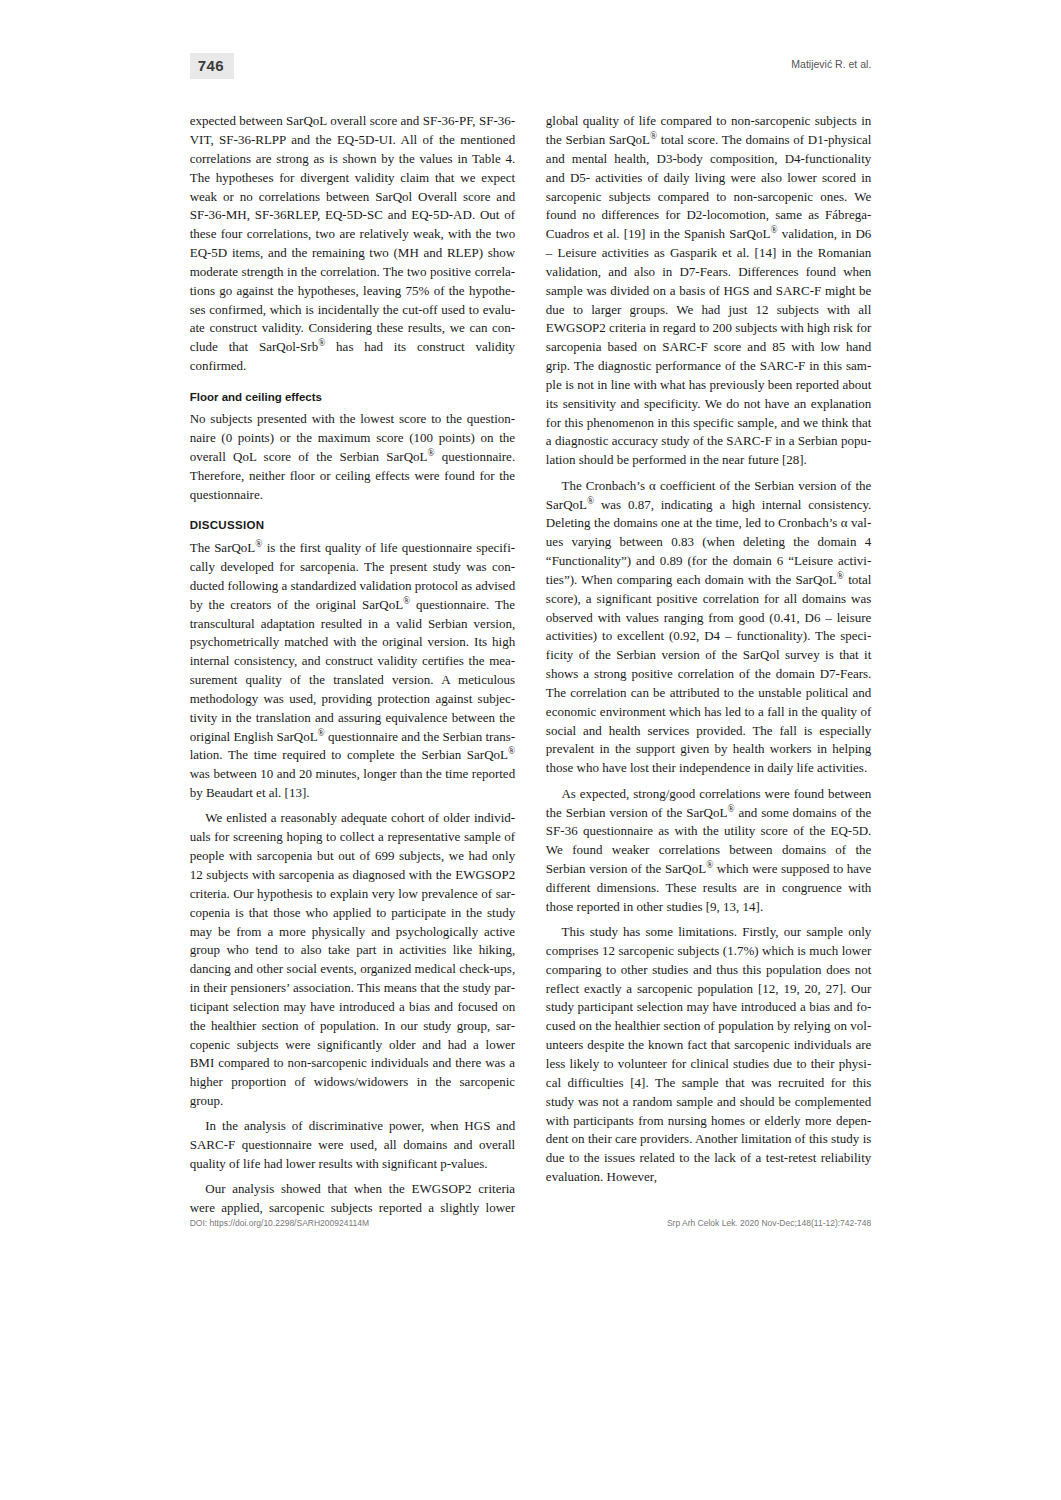746
Matijević R. et al.
expected between SarQoL overall score and SF-36-PF, SF-36-VIT, SF-36-RLPP and the EQ-5D-UI. All of the mentioned correlations are strong as is shown by the values in Table 4. The hypotheses for divergent validity claim that we expect weak or no correlations between SarQol Overall score and SF-36-MH, SF-36RLEP, EQ-5D-SC and EQ-5D-AD. Out of these four correlations, two are relatively weak, with the two EQ-5D items, and the remaining two (MH and RLEP) show moderate strength in the correlation. The two positive correlations go against the hypotheses, leaving 75% of the hypotheses confirmed, which is incidentally the cut-off used to evaluate construct validity. Considering these results, we can conclude that SarQol-Srb® has had its construct validity confirmed.
Floor and ceiling effects
No subjects presented with the lowest score to the questionnaire (0 points) or the maximum score (100 points) on the overall QoL score of the Serbian SarQoL® questionnaire. Therefore, neither floor or ceiling effects were found for the questionnaire.
Discussion
The SarQoL® is the first quality of life questionnaire specifically developed for sarcopenia. The present study was conducted following a standardized validation protocol as advised by the creators of the original SarQoL® questionnaire. The transcultural adaptation resulted in a valid Serbian version, psychometrically matched with the original version. Its high internal consistency, and construct validity certifies the measurement quality of the translated version. A meticulous methodology was used, providing protection against subjectivity in the translation and assuring equivalence between the original English SarQoL® questionnaire and the Serbian translation. The time required to complete the Serbian SarQoL® was between 10 and 20 minutes, longer than the time reported by Beaudart et al. [13].
We enlisted a reasonably adequate cohort of older individuals for screening hoping to collect a representative sample of people with sarcopenia but out of 699 subjects, we had only 12 subjects with sarcopenia as diagnosed with the EWGSOP2 criteria. Our hypothesis to explain very low prevalence of sarcopenia is that those who applied to participate in the study may be from a more physically and psychologically active group who tend to also take part in activities like hiking, dancing and other social events, organized medical check-ups, in their pensioners’ association. This means that the study participant selection may have introduced a bias and focused on the healthier section of population. In our study group, sarcopenic subjects were significantly older and had a lower BMI compared to non-sarcopenic individuals and there was a higher proportion of widows/widowers in the sarcopenic group.
In the analysis of discriminative power, when HGS and SARC-F questionnaire were used, all domains and overall quality of life had lower results with significant p-values.
Our analysis showed that when the EWGSOP2 criteria were applied, sarcopenic subjects reported a slightly lower global quality of life compared to non-sarcopenic subjects in the Serbian SarQoL® total score. The domains of D1-physical and mental health, D3-body composition, D4-functionality and D5- activities of daily living were also lower scored in sarcopenic subjects compared to non-sarcopenic ones. We found no differences for D2-locomotion, same as Fábrega-Cuadros et al. [19] in the Spanish SarQoL® validation, in D6 – Leisure activities as Gasparik et al. [14] in the Romanian validation, and also in D7-Fears. Differences found when sample was divided on a basis of HGS and SARC-F might be due to larger groups. We had just 12 subjects with all EWGSOP2 criteria in regard to 200 subjects with high risk for sarcopenia based on SARC-F score and 85 with low hand grip. The diagnostic performance of the SARC-F in this sample is not in line with what has previously been reported about its sensitivity and specificity. We do not have an explanation for this phenomenon in this specific sample, and we think that a diagnostic accuracy study of the SARC-F in a Serbian population should be performed in the near future [28].
The Cronbach’s α coefficient of the Serbian version of the SarQoL® was 0.87, indicating a high internal consistency. Deleting the domains one at the time, led to Cronbach’s α values varying between 0.83 (when deleting the domain 4 “Functionality”) and 0.89 (for the domain 6 “Leisure activities”). When comparing each domain with the SarQoL® total score), a significant positive correlation for all domains was observed with values ranging from good (0.41, D6 – leisure activities) to excellent (0.92, D4 – functionality). The specificity of the Serbian version of the SarQol survey is that it shows a strong positive correlation of the domain D7-Fears. The correlation can be attributed to the unstable political and economic environment which has led to a fall in the quality of social and health services provided. The fall is especially prevalent in the support given by health workers in helping those who have lost their independence in daily life activities.
As expected, strong/good correlations were found between the Serbian version of the SarQoL® and some domains of the SF-36 questionnaire as with the utility score of the EQ-5D. We found weaker correlations between domains of the Serbian version of the SarQoL® which were supposed to have different dimensions. These results are in congruence with those reported in other studies [9, 13, 14].
This study has some limitations. Firstly, our sample only comprises 12 sarcopenic subjects (1.7%) which is much lower comparing to other studies and thus this population does not reflect exactly a sarcopenic population [12, 19, 20, 27]. Our study participant selection may have introduced a bias and focused on the healthier section of population by relying on volunteers despite the known fact that sarcopenic individuals are less likely to volunteer for clinical studies due to their physical difficulties [4]. The sample that was recruited for this study was not a random sample and should be complemented with participants from nursing homes or elderly more dependent on their care providers. Another limitation of this study is due to the issues related to the lack of a test-retest reliability evaluation. However,
DOI: https://doi.org/10.2298/SARH200924114M
Srp Arh Celok Lek. 2020 Nov-Dec;148(11-12):742-748